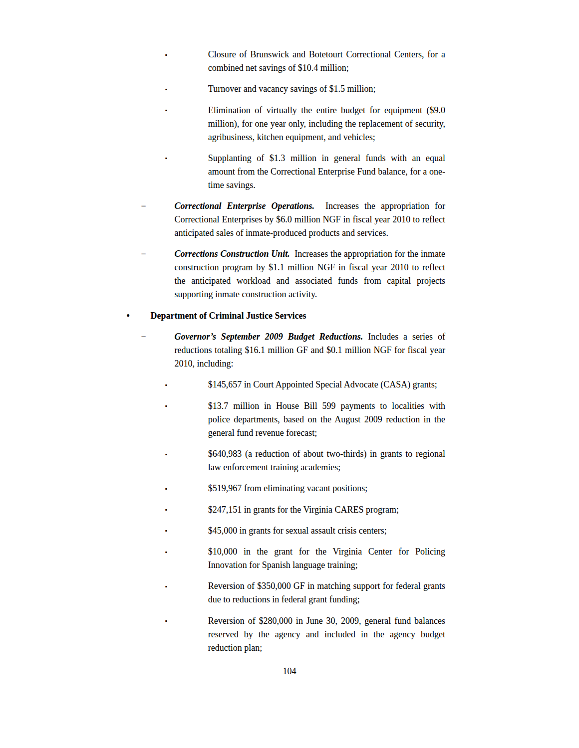▪Closure of Brunswick and Botetourt Correctional Centers, for a combined net savings of $10.4 million;
▪Turnover and vacancy savings of $1.5 million;
▪Elimination of virtually the entire budget for equipment ($9.0 million), for one year only, including the replacement of security, agribusiness, kitchen equipment, and vehicles;
▪Supplanting of $1.3 million in general funds with an equal amount from the Correctional Enterprise Fund balance, for a one-time savings.
−Correctional Enterprise Operations. Increases the appropriation for Correctional Enterprises by $6.0 million NGF in fiscal year 2010 to reflect anticipated sales of inmate-produced products and services.
−Corrections Construction Unit. Increases the appropriation for the inmate construction program by $1.1 million NGF in fiscal year 2010 to reflect the anticipated workload and associated funds from capital projects supporting inmate construction activity.
•Department of Criminal Justice Services
−Governor’s September 2009 Budget Reductions. Includes a series of reductions totaling $16.1 million GF and $0.1 million NGF for fiscal year 2010, including:
▪$145,657 in Court Appointed Special Advocate (CASA) grants;
▪$13.7 million in House Bill 599 payments to localities with police departments, based on the August 2009 reduction in the general fund revenue forecast;
▪$640,983 (a reduction of about two-thirds) in grants to regional law enforcement training academies;
▪$519,967 from eliminating vacant positions;
▪$247,151 in grants for the Virginia CARES program;
▪$45,000 in grants for sexual assault crisis centers;
▪$10,000 in the grant for the Virginia Center for Policing Innovation for Spanish language training;
▪Reversion of $350,000 GF in matching support for federal grants due to reductions in federal grant funding;
▪Reversion of $280,000 in June 30, 2009, general fund balances reserved by the agency and included in the agency budget reduction plan;
104